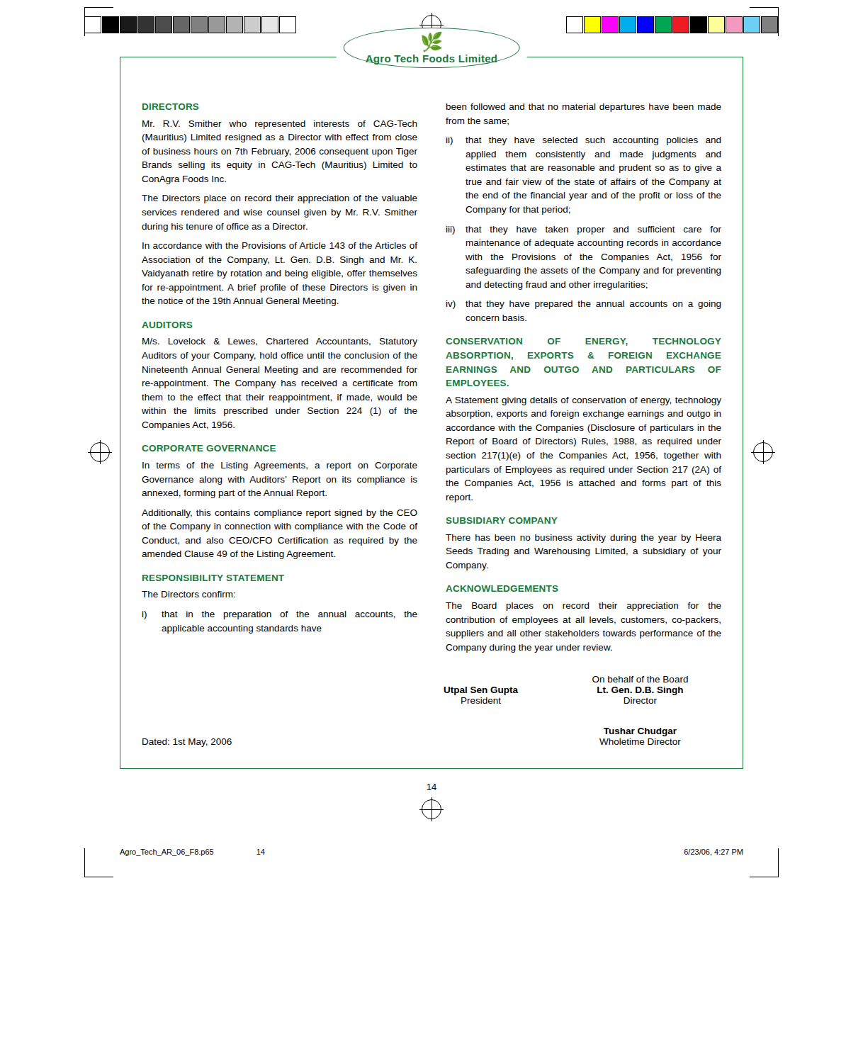🌿
Agro Tech Foods Limited
DIRECTORS
Mr. R.V. Smither who represented interests of CAG-Tech (Mauritius) Limited resigned as a Director with effect from close of business hours on 7th February, 2006 consequent upon Tiger Brands selling its equity in CAG-Tech (Mauritius) Limited to ConAgra Foods Inc.
The Directors place on record their appreciation of the valuable services rendered and wise counsel given by Mr. R.V. Smither during his tenure of office as a Director.
In accordance with the Provisions of Article 143 of the Articles of Association of the Company, Lt. Gen. D.B. Singh and Mr. K. Vaidyanath retire by rotation and being eligible, offer themselves for re-appointment. A brief profile of these Directors is given in the notice of the 19th Annual General Meeting.
AUDITORS
M/s. Lovelock & Lewes, Chartered Accountants, Statutory Auditors of your Company, hold office until the conclusion of the Nineteenth Annual General Meeting and are recommended for re-appointment. The Company has received a certificate from them to the effect that their reappointment, if made, would be within the limits prescribed under Section 224 (1) of the Companies Act, 1956.
CORPORATE GOVERNANCE
In terms of the Listing Agreements, a report on Corporate Governance along with Auditors’ Report on its compliance is annexed, forming part of the Annual Report.
Additionally, this contains compliance report signed by the CEO of the Company in connection with compliance with the Code of Conduct, and also CEO/CFO Certification as required by the amended Clause 49 of the Listing Agreement.
RESPONSIBILITY STATEMENT
The Directors confirm:
i) that in the preparation of the annual accounts, the applicable accounting standards have
been followed and that no material departures have been made from the same;
ii) that they have selected such accounting policies and applied them consistently and made judgments and estimates that are reasonable and prudent so as to give a true and fair view of the state of affairs of the Company at the end of the financial year and of the profit or loss of the Company for that period;
iii) that they have taken proper and sufficient care for maintenance of adequate accounting records in accordance with the Provisions of the Companies Act, 1956 for safeguarding the assets of the Company and for preventing and detecting fraud and other irregularities;
iv) that they have prepared the annual accounts on a going concern basis.
CONSERVATION OF ENERGY, TECHNOLOGY ABSORPTION, EXPORTS & FOREIGN EXCHANGE EARNINGS AND OUTGO AND PARTICULARS OF EMPLOYEES.
A Statement giving details of conservation of energy, technology absorption, exports and foreign exchange earnings and outgo in accordance with the Companies (Disclosure of particulars in the Report of Board of Directors) Rules, 1988, as required under section 217(1)(e) of the Companies Act, 1956, together with particulars of Employees as required under Section 217 (2A) of the Companies Act, 1956 is attached and forms part of this report.
SUBSIDIARY COMPANY
There has been no business activity during the year by Heera Seeds Trading and Warehousing Limited, a subsidiary of your Company.
ACKNOWLEDGEMENTS
The Board places on record their appreciation for the contribution of employees at all levels, customers, co-packers, suppliers and all other stakeholders towards performance of the Company during the year under review.
| | | On behalf of the Board |
| | Utpal Sen Gupta | Lt. Gen. D.B. Singh |
| | President | Director |
| | | Tushar Chudgar |
| Dated: 1st May, 2006 | | Wholetime Director |
14
Agro_Tech_AR_06_F8.p65 14
6/23/06, 4:27 PM